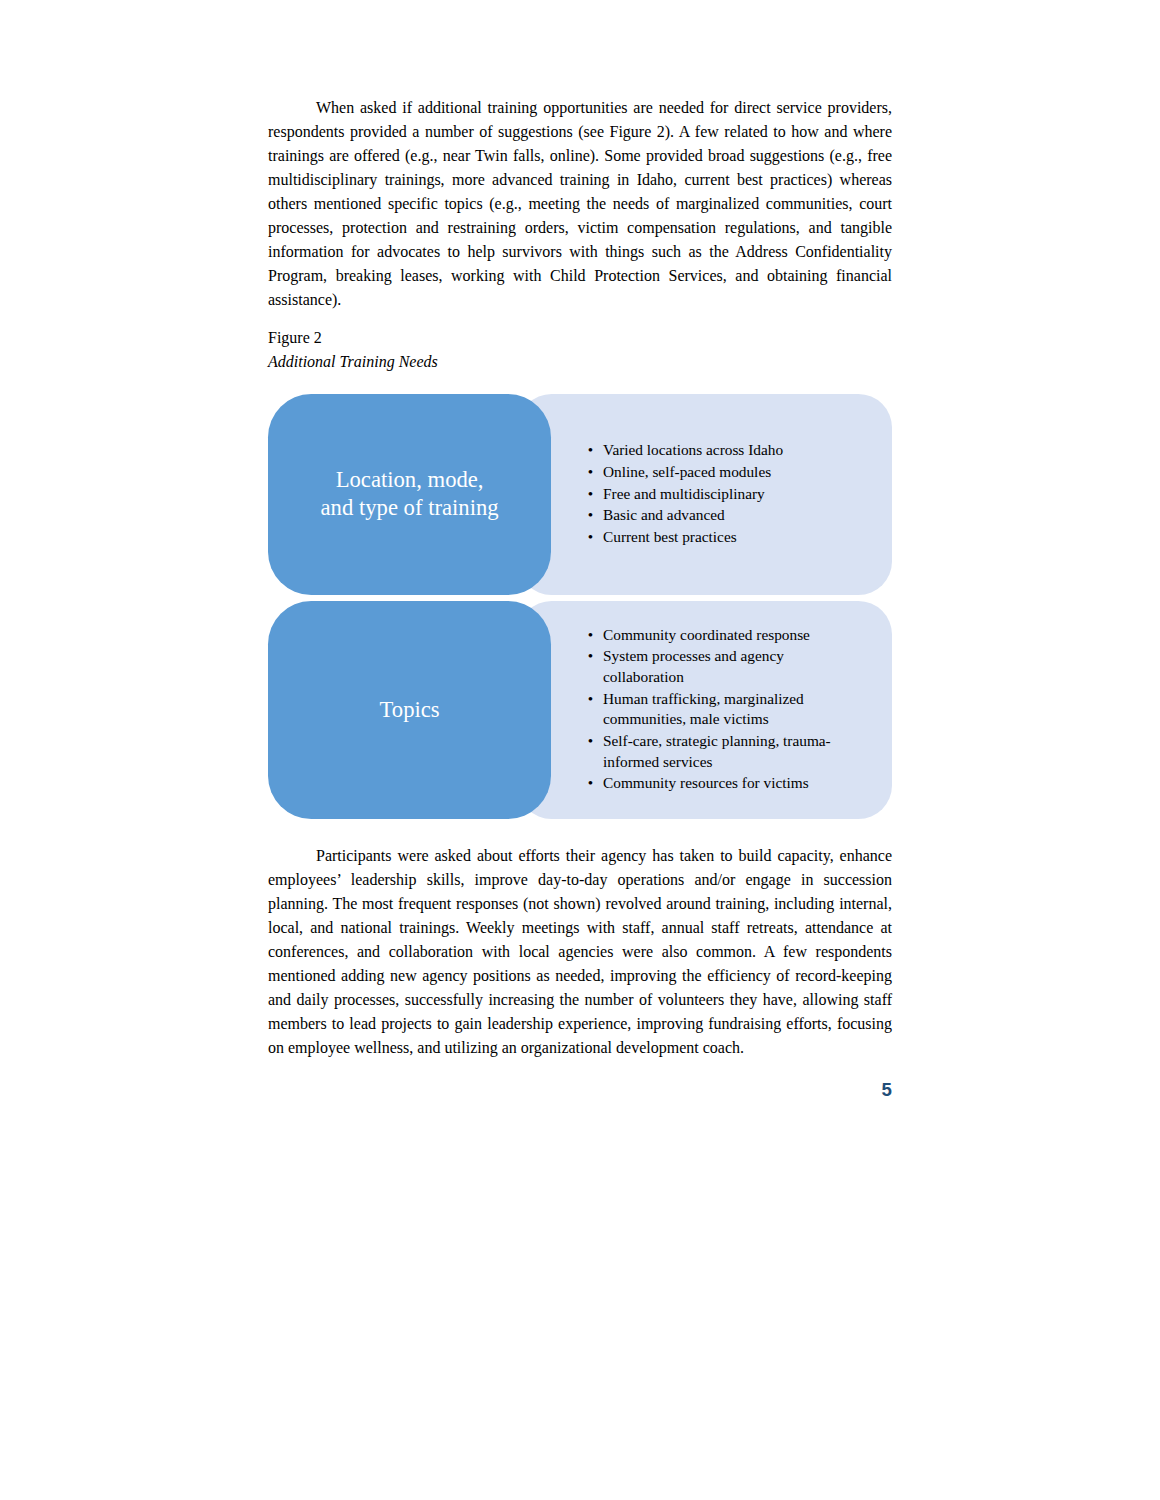When asked if additional training opportunities are needed for direct service providers, respondents provided a number of suggestions (see Figure 2). A few related to how and where trainings are offered (e.g., near Twin falls, online). Some provided broad suggestions (e.g., free multidisciplinary trainings, more advanced training in Idaho, current best practices) whereas others mentioned specific topics (e.g., meeting the needs of marginalized communities, court processes, protection and restraining orders, victim compensation regulations, and tangible information for advocates to help survivors with things such as the Address Confidentiality Program, breaking leases, working with Child Protection Services, and obtaining financial assistance).
Figure 2
Additional Training Needs
Location, mode,
and type of training
Varied locations across Idaho
Online, self-paced modules
Free and multidisciplinary
Basic and advanced
Current best practices
Topics
Community coordinated response
System processes and agency collaboration
Human trafficking, marginalized communities, male victims
Self-care, strategic planning, trauma-informed services
Community resources for victims
Participants were asked about efforts their agency has taken to build capacity, enhance employees’ leadership skills, improve day-to-day operations and/or engage in succession planning. The most frequent responses (not shown) revolved around training, including internal, local, and national trainings. Weekly meetings with staff, annual staff retreats, attendance at conferences, and collaboration with local agencies were also common. A few respondents mentioned adding new agency positions as needed, improving the efficiency of record-keeping and daily processes, successfully increasing the number of volunteers they have, allowing staff members to lead projects to gain leadership experience, improving fundraising efforts, focusing on employee wellness, and utilizing an organizational development coach.
5